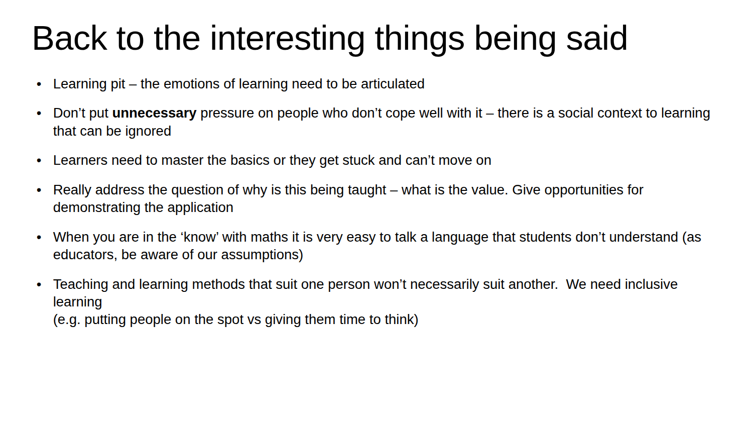Back to the interesting things being said
Learning pit – the emotions of learning need to be articulated
Don’t put unnecessary pressure on people who don’t cope well with it – there is a social context to learning that can be ignored
Learners need to master the basics or they get stuck and can’t move on
Really address the question of why is this being taught – what is the value. Give opportunities for demonstrating the application
When you are in the ‘know’ with maths it is very easy to talk a language that students don’t understand (as educators, be aware of our assumptions)
Teaching and learning methods that suit one person won’t necessarily suit another. We need inclusive learning(e.g. putting people on the spot vs giving them time to think)